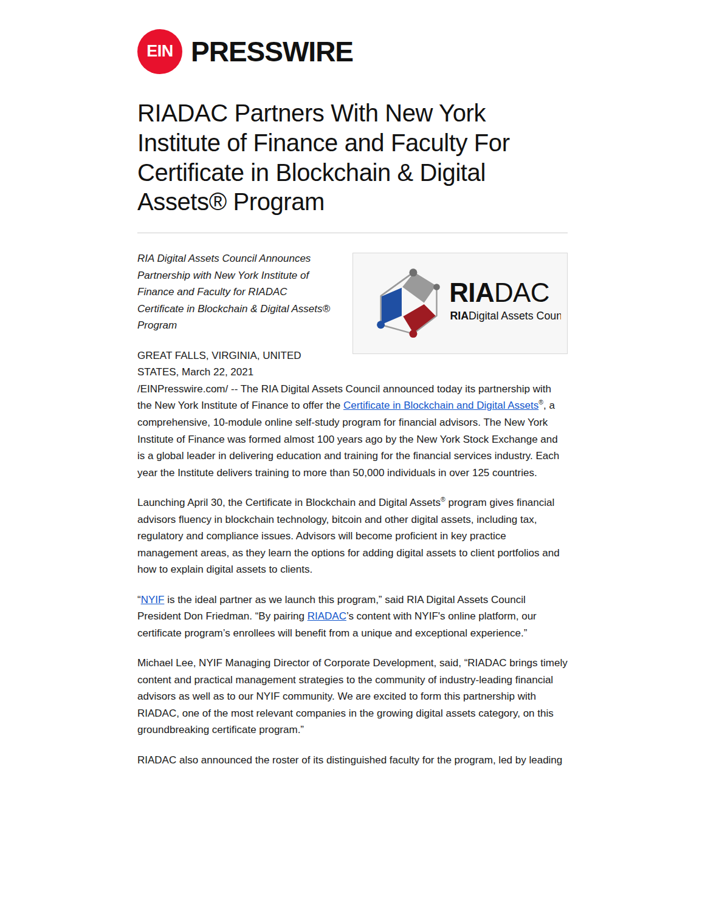EIN
PRESSWIRE
RIADAC Partners With New York Institute of Finance and Faculty For Certificate in Blockchain & Digital Assets® Program
RIADAC RIADigital Assets Council
RIA Digital Assets Council Announces Partnership with New York Institute of Finance and Faculty for RIADAC Certificate in Blockchain & Digital Assets® Program
GREAT FALLS, VIRGINIA, UNITED STATES, March 22, 2021 /EINPresswire.com/ -- The RIA Digital Assets Council announced today its partnership with the New York Institute of Finance to offer the Certificate in Blockchain and Digital Assets®, a comprehensive, 10-module online self-study program for financial advisors. The New York Institute of Finance was formed almost 100 years ago by the New York Stock Exchange and is a global leader in delivering education and training for the financial services industry. Each year the Institute delivers training to more than 50,000 individuals in over 125 countries.
Launching April 30, the Certificate in Blockchain and Digital Assets® program gives financial advisors fluency in blockchain technology, bitcoin and other digital assets, including tax, regulatory and compliance issues. Advisors will become proficient in key practice management areas, as they learn the options for adding digital assets to client portfolios and how to explain digital assets to clients.
“NYIF is the ideal partner as we launch this program,” said RIA Digital Assets Council President Don Friedman. “By pairing RIADAC’s content with NYIF's online platform, our certificate program’s enrollees will benefit from a unique and exceptional experience.”
Michael Lee, NYIF Managing Director of Corporate Development, said, “RIADAC brings timely content and practical management strategies to the community of industry-leading financial advisors as well as to our NYIF community. We are excited to form this partnership with RIADAC, one of the most relevant companies in the growing digital assets category, on this groundbreaking certificate program.”
RIADAC also announced the roster of its distinguished faculty for the program, led by leading